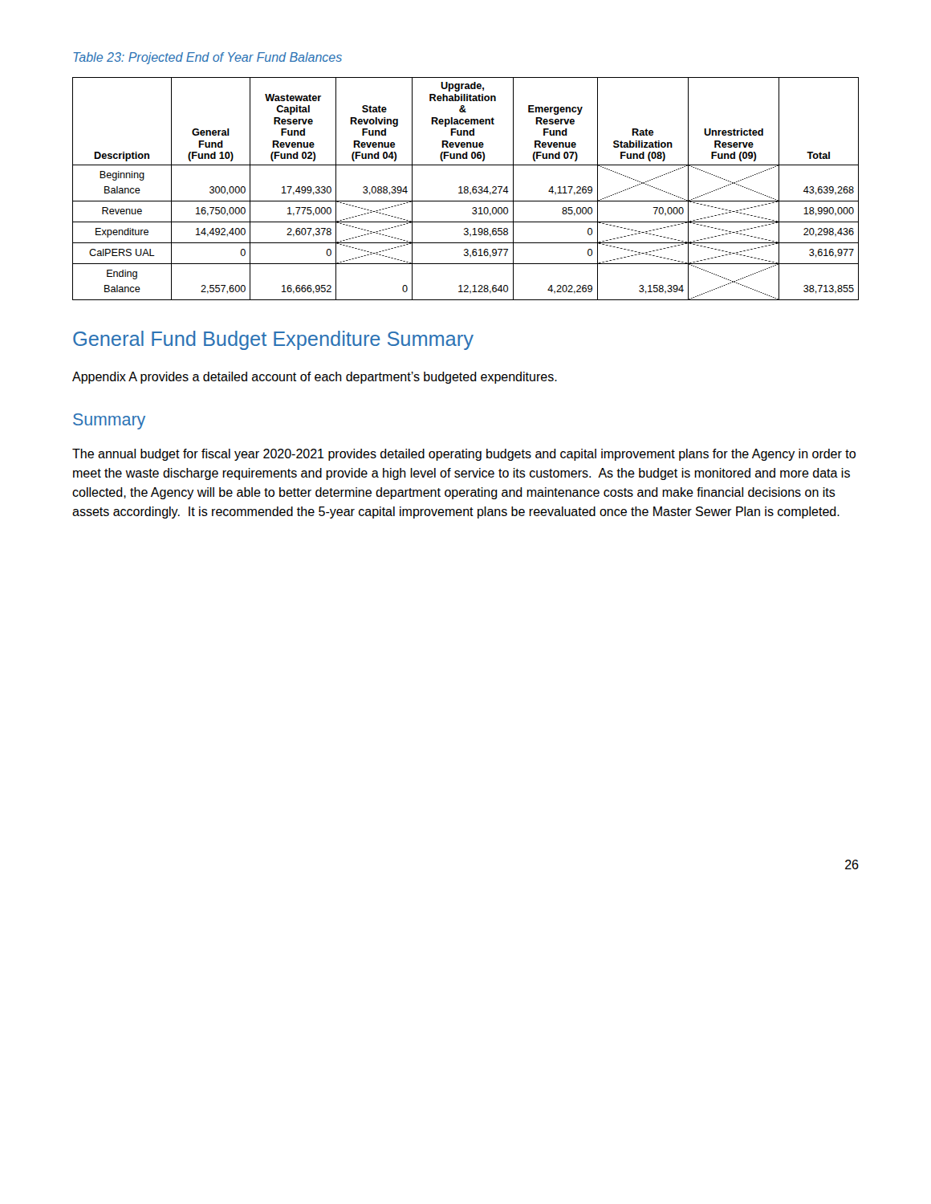Table 23: Projected End of Year Fund Balances
| Description | General Fund (Fund 10) | Wastewater Capital Reserve Fund Revenue (Fund 02) | State Revolving Fund Revenue (Fund 04) | Upgrade, Rehabilitation & Replacement Fund Revenue (Fund 06) | Emergency Reserve Fund Revenue (Fund 07) | Rate Stabilization Fund (08) | Unrestricted Reserve Fund (09) | Total |
| --- | --- | --- | --- | --- | --- | --- | --- | --- |
| Beginning Balance | 300,000 | 17,499,330 | 3,088,394 | 18,634,274 | 4,117,269 | | | 43,639,268 |
| Revenue | 16,750,000 | 1,775,000 | | 310,000 | 85,000 | 70,000 | | 18,990,000 |
| Expenditure | 14,492,400 | 2,607,378 | | 3,198,658 | 0 | | | 20,298,436 |
| CalPERS UAL | 0 | 0 | | 3,616,977 | 0 | | | 3,616,977 |
| Ending Balance | 2,557,600 | 16,666,952 | 0 | 12,128,640 | 4,202,269 | 3,158,394 | | 38,713,855 |
General Fund Budget Expenditure Summary
Appendix A provides a detailed account of each department’s budgeted expenditures.
Summary
The annual budget for fiscal year 2020-2021 provides detailed operating budgets and capital improvement plans for the Agency in order to meet the waste discharge requirements and provide a high level of service to its customers. As the budget is monitored and more data is collected, the Agency will be able to better determine department operating and maintenance costs and make financial decisions on its assets accordingly. It is recommended the 5-year capital improvement plans be reevaluated once the Master Sewer Plan is completed.
26